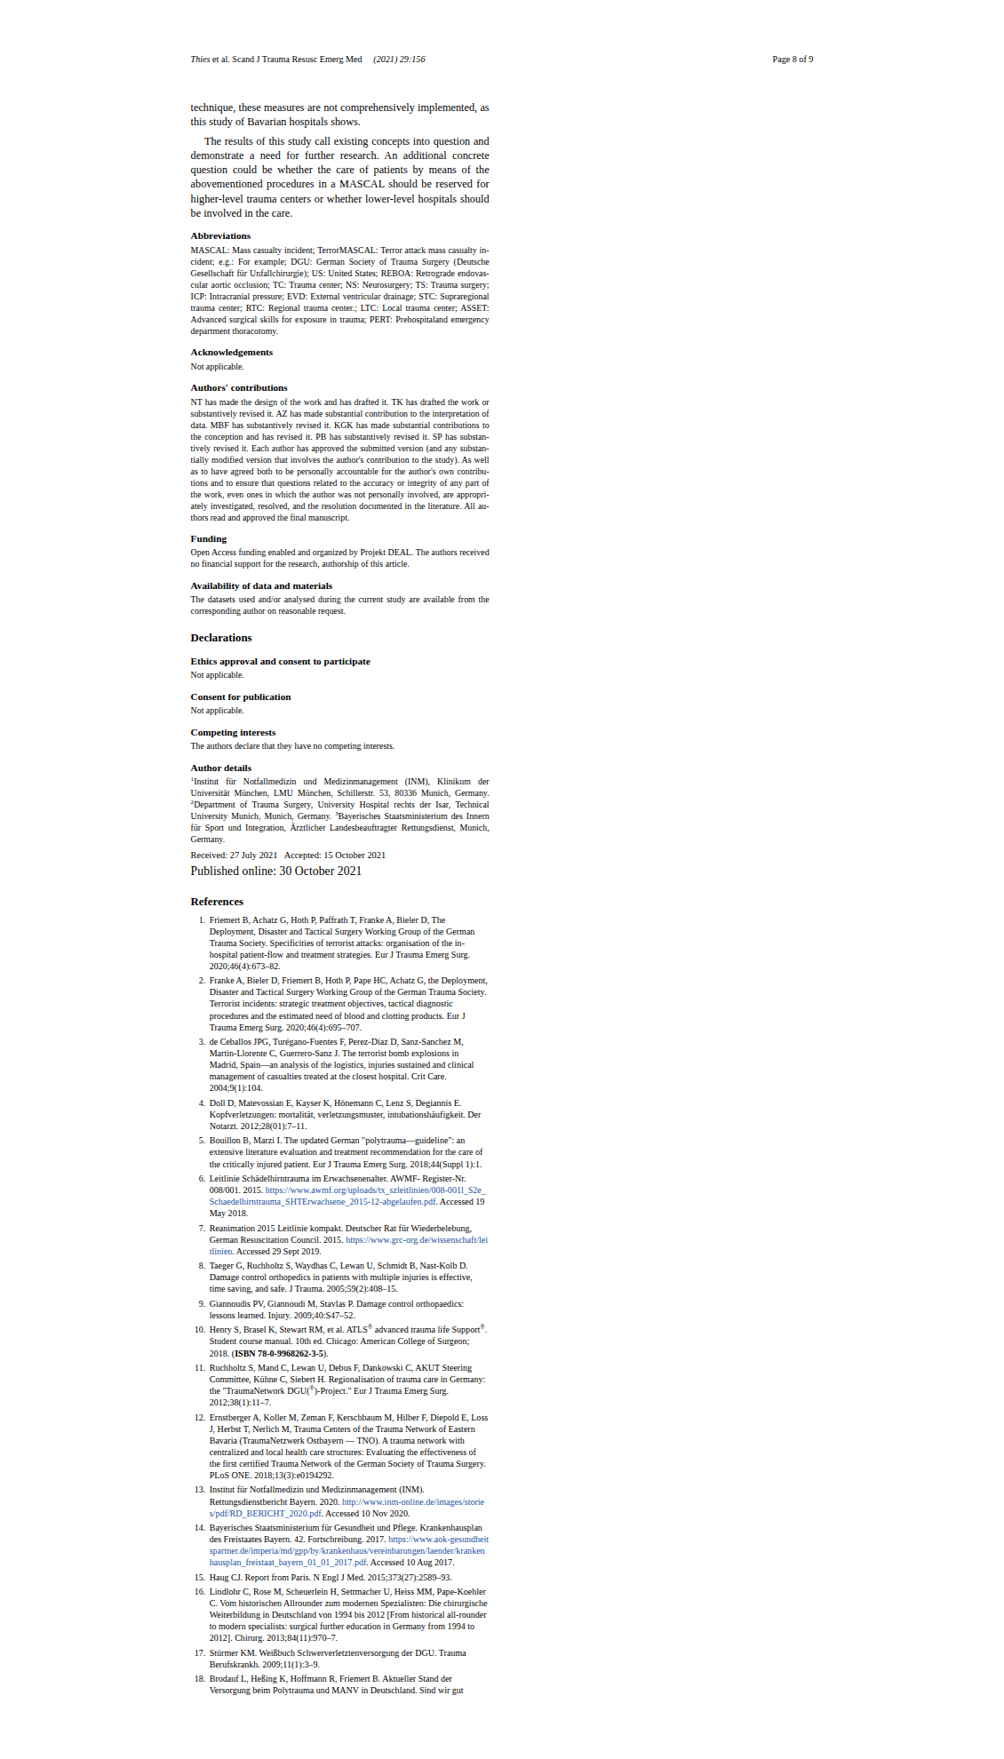Thies et al. Scand J Trauma Resusc Emerg Med (2021) 29:156
Page 8 of 9
technique, these measures are not comprehensively implemented, as this study of Bavarian hospitals shows.
The results of this study call existing concepts into question and demonstrate a need for further research. An additional concrete question could be whether the care of patients by means of the abovementioned procedures in a MASCAL should be reserved for higher-level trauma centers or whether lower-level hospitals should be involved in the care.
Abbreviations
MASCAL: Mass casualty incident; TerrorMASCAL: Terror attack mass casualty incident; e.g.: For example; DGU: German Society of Trauma Surgery (Deutsche Gesellschaft für Unfallchirurgie); US: United States; REBOA: Retrograde endovascular aortic occlusion; TC: Trauma center; NS: Neurosurgery; TS: Trauma surgery; ICP: Intracranial pressure; EVD: External ventricular drainage; STC: Supraregional trauma center; RTC: Regional trauma center.; LTC: Local trauma center; ASSET: Advanced surgical skills for exposure in trauma; PERT: Prehospitaland emergency department thoracotomy.
Acknowledgements
Not applicable.
Authors' contributions
NT has made the design of the work and has drafted it. TK has drafted the work or substantively revised it. AZ has made substantial contribution to the interpretation of data. MBF has substantively revised it. KGK has made substantial contributions to the conception and has revised it. PB has substantively revised it. SP has substantively revised it. Each author has approved the submitted version (and any substantially modified version that involves the author's contribution to the study). As well as to have agreed both to be personally accountable for the author's own contributions and to ensure that questions related to the accuracy or integrity of any part of the work, even ones in which the author was not personally involved, are appropriately investigated, resolved, and the resolution documented in the literature. All authors read and approved the final manuscript.
Funding
Open Access funding enabled and organized by Projekt DEAL. The authors received no financial support for the research, authorship of this article.
Availability of data and materials
The datasets used and/or analysed during the current study are available from the corresponding author on reasonable request.
Declarations
Ethics approval and consent to participate
Not applicable.
Consent for publication
Not applicable.
Competing interests
The authors declare that they have no competing interests.
Author details
1Institut für Notfallmedizin und Medizinmanagement (INM), Klinikum der Universität München, LMU München, Schillerstr. 53, 80336 Munich, Germany. 2Department of Trauma Surgery, University Hospital rechts der Isar, Technical University Munich, Munich, Germany. 3Bayerisches Staatsministerium des Innern für Sport und Integration, Ärztlicher Landesbeauftragter Rettungsdienst, Munich, Germany.
Received: 27 July 2021 Accepted: 15 October 2021
Published online: 30 October 2021
References
Friemert B, Achatz G, Hoth P, Paffrath T, Franke A, Bieler D, The Deployment, Disaster and Tactical Surgery Working Group of the German Trauma Society. Specificities of terrorist attacks: organisation of the in-hospital patient-flow and treatment strategies. Eur J Trauma Emerg Surg. 2020;46(4):673–82.
Franke A, Bieler D, Friemert B, Hoth P, Pape HC, Achatz G, the Deployment, Disaster and Tactical Surgery Working Group of the German Trauma Society. Terrorist incidents: strategic treatment objectives, tactical diagnostic procedures and the estimated need of blood and clotting products. Eur J Trauma Emerg Surg. 2020;46(4):695–707.
de Ceballos JPG, Turégano-Fuentes F, Perez-Diaz D, Sanz-Sanchez M, Martin-Llorente C, Guerrero-Sanz J. The terrorist bomb explosions in Madrid, Spain—an analysis of the logistics, injuries sustained and clinical management of casualties treated at the closest hospital. Crit Care. 2004;9(1):104.
Doll D, Matevossian E, Kayser K, Hönemann C, Lenz S, Degiannis E. Kopfverletzungen: mortalität, verletzungsmuster, intubationshäufigkeit. Der Notarzt. 2012;28(01):7–11.
Bouillon B, Marzi I. The updated German "polytrauma—guideline": an extensive literature evaluation and treatment recommendation for the care of the critically injured patient. Eur J Trauma Emerg Surg. 2018;44(Suppl 1):1.
Leitlinie Schädelhirntrauma im Erwachsenenalter. AWMF- Register-Nr. 008/001. 2015. https://www.awmf.org/uploads/tx_szleitlinien/008-001l_S2e_Schaedelhirntrauma_SHTErwachsene_2015-12-abgelaufen.pdf. Accessed 19 May 2018.
Reanimation 2015 Leitlinie kompakt. Deutscher Rat für Wiederbelebung, German Resuscitation Council. 2015. https://www.grc-org.de/wissenschaft/leitlinien. Accessed 29 Sept 2019.
Taeger G, Ruchholtz S, Waydhas C, Lewan U, Schmidt B, Nast-Kolb D. Damage control orthopedics in patients with multiple injuries is effective, time saving, and safe. J Trauma. 2005;59(2):408–15.
Giannoudis PV, Giannoudi M, Stavlas P. Damage control orthopaedics: lessons learned. Injury. 2009;40:S47–52.
Henry S, Brasel K, Stewart RM, et al. ATLS® advanced trauma life Support®. Student course manual. 10th ed. Chicago: American College of Surgeon; 2018. (ISBN 78-0-9968262-3-5).
Ruchholtz S, Mand C, Lewan U, Debus F, Dankowski C, AKUT Steering Committee, Kühne C, Siebert H. Regionalisation of trauma care in Germany: the "TraumaNetwork DGU(®)-Project." Eur J Trauma Emerg Surg. 2012;38(1):11–7.
Ernstberger A, Koller M, Zeman F, Kerschbaum M, Hilber F, Diepold E, Loss J, Herbst T, Nerlich M, Trauma Centers of the Trauma Network of Eastern Bavaria (TraumaNetzwerk Ostbayern — TNO). A trauma network with centralized and local health care structures: Evaluating the effectiveness of the first certified Trauma Network of the German Society of Trauma Surgery. PLoS ONE. 2018;13(3):e0194292.
Institut für Notfallmedizin und Medizinmanagement (INM). Rettungsdienstbericht Bayern. 2020. http://www.inm-online.de/images/stories/pdf/RD_BERICHT_2020.pdf. Accessed 10 Nov 2020.
Bayerisches Staatsministerium für Gesundheit und Pflege. Krankenhausplan des Freistaates Bayern. 42. Fortschreibung. 2017. https://www.aok-gesundheitspartner.de/imperia/md/gpp/by/krankenhaus/vereinbarungen/laender/krankenhausplan_freistaat_bayern_01_01_2017.pdf. Accessed 10 Aug 2017.
Haug CJ. Report from Paris. N Engl J Med. 2015;373(27):2589–93.
Lindlohr C, Rose M, Scheuerlein H, Settmacher U, Heiss MM, Pape-Koehler C. Vom historischen Allrounder zum modernen Spezialisten: Die chirurgische Weiterbildung in Deutschland von 1994 bis 2012 [From historical all-rounder to modern specialists: surgical further education in Germany from 1994 to 2012]. Chirurg. 2013;84(11):970–7.
Stürmer KM. Weißbuch Schwerverletztenversorgung der DGU. Trauma Berufskrankh. 2009;11(1):3–9.
Brodauf L, Heßing K, Hoffmann R, Friemert B. Aktueller Stand der Versorgung beim Polytrauma und MANV in Deutschland. Sind wir gut